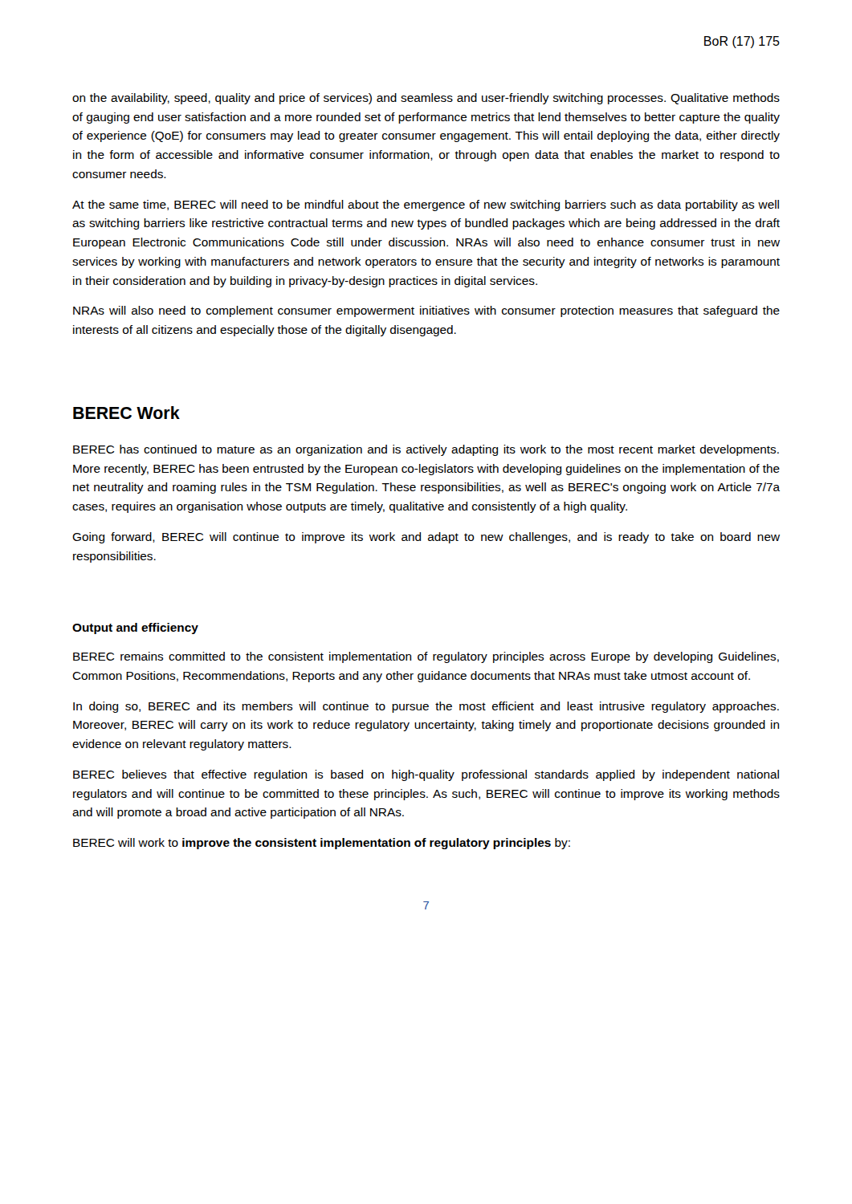BoR (17) 175
on the availability, speed, quality and price of services) and seamless and user-friendly switching processes. Qualitative methods of gauging end user satisfaction and a more rounded set of performance metrics that lend themselves to better capture the quality of experience (QoE) for consumers may lead to greater consumer engagement. This will entail deploying the data, either directly in the form of accessible and informative consumer information, or through open data that enables the market to respond to consumer needs.
At the same time, BEREC will need to be mindful about the emergence of new switching barriers such as data portability as well as switching barriers like restrictive contractual terms and new types of bundled packages which are being addressed in the draft European Electronic Communications Code still under discussion. NRAs will also need to enhance consumer trust in new services by working with manufacturers and network operators to ensure that the security and integrity of networks is paramount in their consideration and by building in privacy-by-design practices in digital services.
NRAs will also need to complement consumer empowerment initiatives with consumer protection measures that safeguard the interests of all citizens and especially those of the digitally disengaged.
BEREC Work
BEREC has continued to mature as an organization and is actively adapting its work to the most recent market developments. More recently, BEREC has been entrusted by the European co-legislators with developing guidelines on the implementation of the net neutrality and roaming rules in the TSM Regulation. These responsibilities, as well as BEREC's ongoing work on Article 7/7a cases, requires an organisation whose outputs are timely, qualitative and consistently of a high quality.
Going forward, BEREC will continue to improve its work and adapt to new challenges, and is ready to take on board new responsibilities.
Output and efficiency
BEREC remains committed to the consistent implementation of regulatory principles across Europe by developing Guidelines, Common Positions, Recommendations, Reports and any other guidance documents that NRAs must take utmost account of.
In doing so, BEREC and its members will continue to pursue the most efficient and least intrusive regulatory approaches. Moreover, BEREC will carry on its work to reduce regulatory uncertainty, taking timely and proportionate decisions grounded in evidence on relevant regulatory matters.
BEREC believes that effective regulation is based on high-quality professional standards applied by independent national regulators and will continue to be committed to these principles. As such, BEREC will continue to improve its working methods and will promote a broad and active participation of all NRAs.
BEREC will work to improve the consistent implementation of regulatory principles by:
7